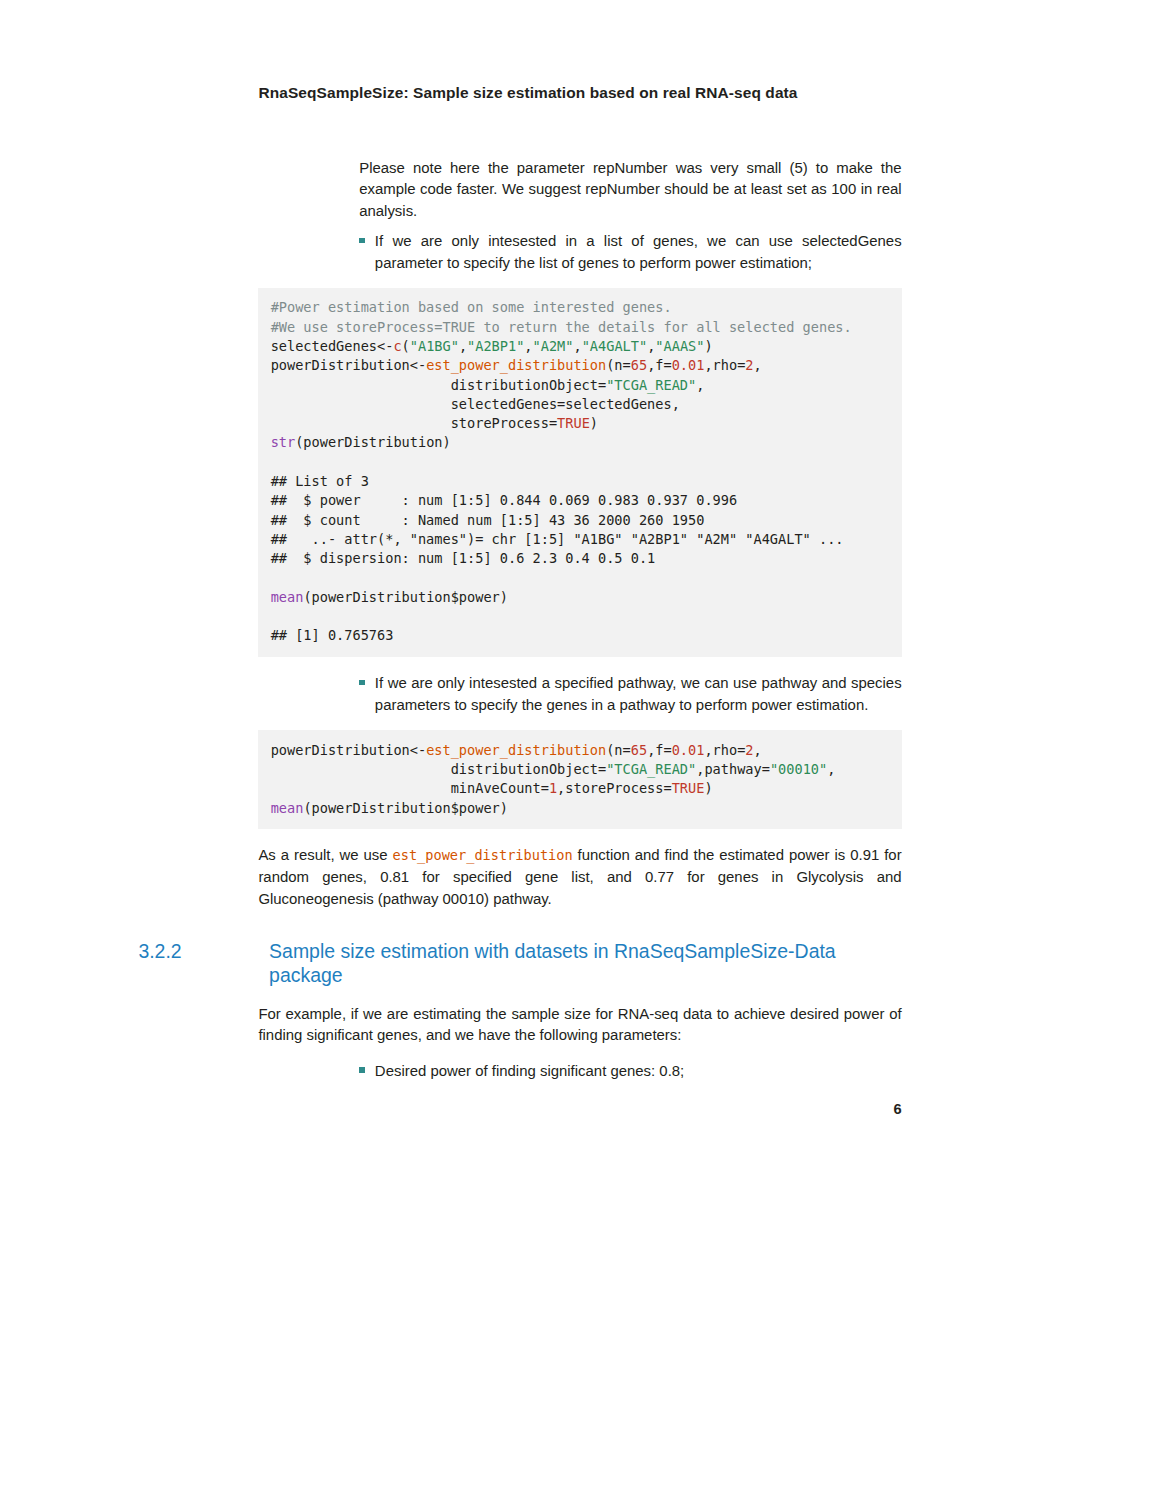RnaSeqSampleSize: Sample size estimation based on real RNA-seq data
Please note here the parameter repNumber was very small (5) to make the example code faster. We suggest repNumber should be at least set as 100 in real analysis.
If we are only intesested in a list of genes, we can use selectedGenes parameter to specify the list of genes to perform power estimation;
#Power estimation based on some interested genes.
#We use storeProcess=TRUE to return the details for all selected genes.
selectedGenes<-c("A1BG","A2BP1","A2M","A4GALT","AAAS")
powerDistribution<-est_power_distribution(n=65,f=0.01,rho=2,
                      distributionObject="TCGA_READ",
                      selectedGenes=selectedGenes,
                      storeProcess=TRUE)
str(powerDistribution)

## List of 3
##  $ power     : num [1:5] 0.844 0.069 0.983 0.937 0.996
##  $ count     : Named num [1:5] 43 36 2000 260 1950
##   ..- attr(*, "names")= chr [1:5] "A1BG" "A2BP1" "A2M" "A4GALT" ...
##  $ dispersion: num [1:5] 0.6 2.3 0.4 0.5 0.1

mean(powerDistribution$power)

## [1] 0.765763
If we are only intesested a specified pathway, we can use pathway and species parameters to specify the genes in a pathway to perform power estimation.
powerDistribution<-est_power_distribution(n=65,f=0.01,rho=2,
                      distributionObject="TCGA_READ",pathway="00010",
                      minAveCount=1,storeProcess=TRUE)
mean(powerDistribution$power)
As a result, we use est_power_distribution function and find the estimated power is 0.91 for random genes, 0.81 for specified gene list, and 0.77 for genes in Glycolysis and Gluconeogenesis (pathway 00010) pathway.
3.2.2 Sample size estimation with datasets in RnaSeqSampleSize-Data package
For example, if we are estimating the sample size for RNA-seq data to achieve desired power of finding significant genes, and we have the following parameters:
Desired power of finding significant genes: 0.8;
6